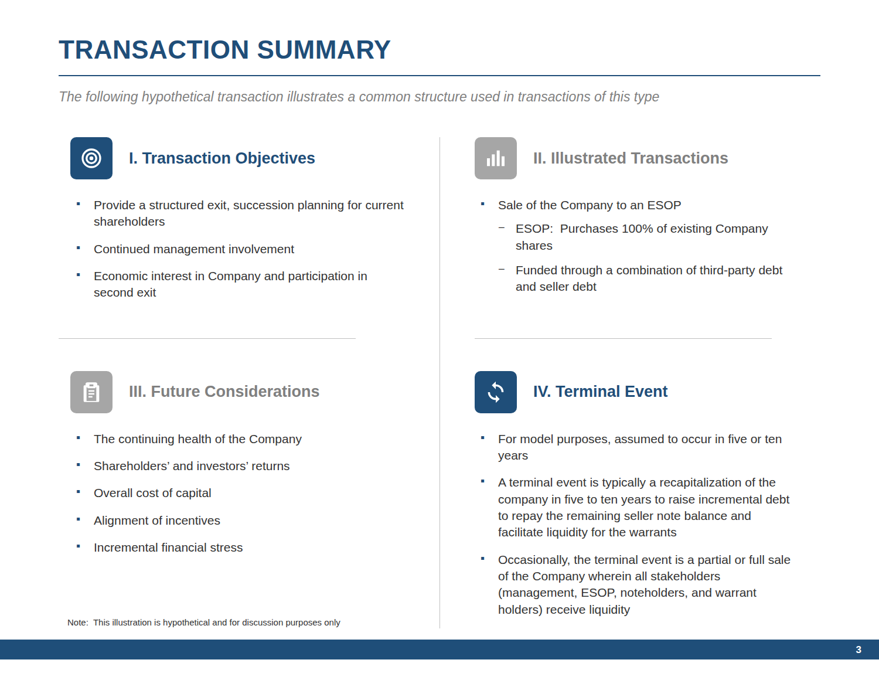TRANSACTION SUMMARY
The following hypothetical transaction illustrates a common structure used in transactions of this type
I. Transaction Objectives
Provide a structured exit, succession planning for current shareholders
Continued management involvement
Economic interest in Company and participation in second exit
II. Illustrated Transactions
Sale of the Company to an ESOP
ESOP: Purchases 100% of existing Company shares
Funded through a combination of third-party debt and seller debt
III. Future Considerations
The continuing health of the Company
Shareholders’ and investors’ returns
Overall cost of capital
Alignment of incentives
Incremental financial stress
IV. Terminal Event
For model purposes, assumed to occur in five or ten years
A terminal event is typically a recapitalization of the company in five to ten years to raise incremental debt to repay the remaining seller note balance and facilitate liquidity for the warrants
Occasionally, the terminal event is a partial or full sale of the Company wherein all stakeholders (management, ESOP, noteholders, and warrant holders) receive liquidity
Note: This illustration is hypothetical and for discussion purposes only
3